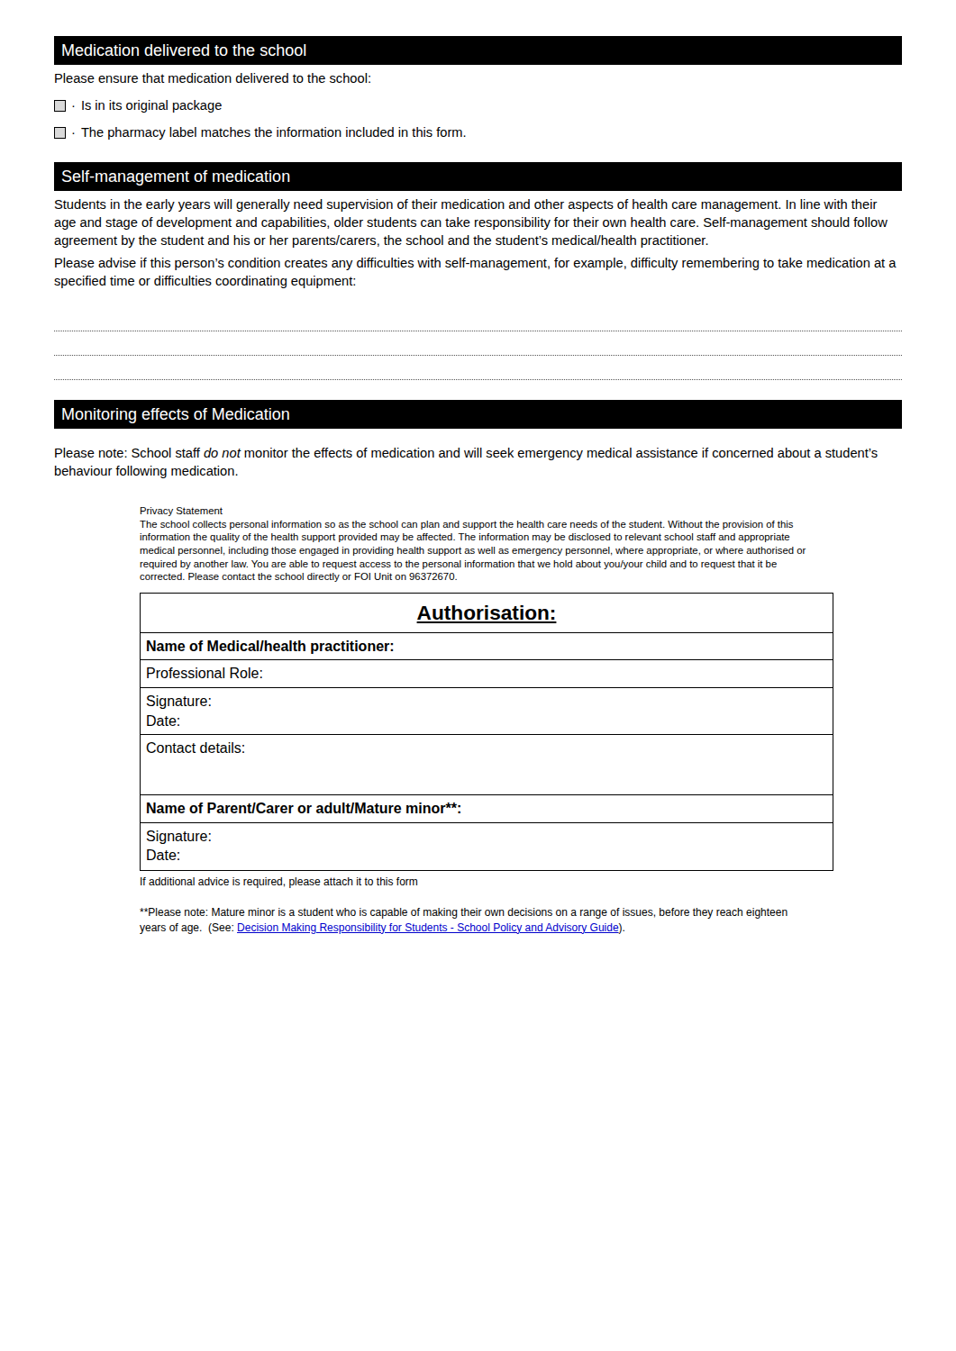Medication delivered to the school
Please ensure that medication delivered to the school:
·Is in its original package
·The pharmacy label matches the information included in this form.
Self-management of medication
Students in the early years will generally need supervision of their medication and other aspects of health care management. In line with their age and stage of development and capabilities, older students can take responsibility for their own health care. Self-management should follow agreement by the student and his or her parents/carers, the school and the student’s medical/health practitioner.
Please advise if this person’s condition creates any difficulties with self-management, for example, difficulty remembering to take medication at a specified time or difficulties coordinating equipment:
Monitoring effects of Medication
Please note: School staff do not monitor the effects of medication and will seek emergency medical assistance if concerned about a student’s behaviour following medication.
Privacy Statement
The school collects personal information so as the school can plan and support the health care needs of the student. Without the provision of this information the quality of the health support provided may be affected. The information may be disclosed to relevant school staff and appropriate medical personnel, including those engaged in providing health support as well as emergency personnel, where appropriate, or where authorised or required by another law. You are able to request access to the personal information that we hold about you/your child and to request that it be corrected. Please contact the school directly or FOI Unit on 96372670.
| Authorisation: |
| Name of Medical/health practitioner: |
| Professional Role: |
| Signature: Date: |
| Contact details: |
| Name of Parent/Carer or adult/Mature minor**: |
| Signature: Date: |
If additional advice is required, please attach it to this form
**Please note: Mature minor is a student who is capable of making their own decisions on a range of issues, before they reach eighteen years of age. (See: Decision Making Responsibility for Students - School Policy and Advisory Guide).